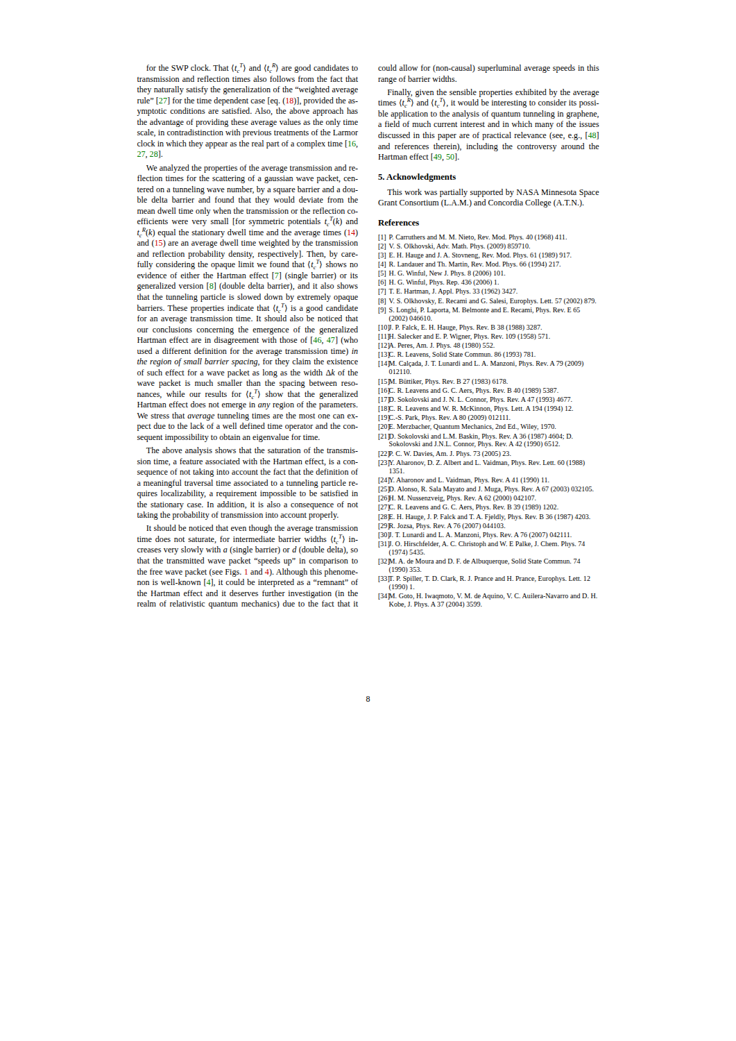for the SWP clock. That ⟨tcT⟩ and ⟨tcR⟩ are good candidates to transmission and reflection times also follows from the fact that they naturally satisfy the generalization of the “weighted average rule” [27] for the time dependent case [eq. (18)], provided the asymptotic conditions are satisfied. Also, the above approach has the advantage of providing these average values as the only time scale, in contradistinction with previous treatments of the Larmor clock in which they appear as the real part of a complex time [16, 27, 28].
We analyzed the properties of the average transmission and reflection times for the scattering of a gaussian wave packet, centered on a tunneling wave number, by a square barrier and a double delta barrier and found that they would deviate from the mean dwell time only when the transmission or the reflection coefficients were very small [for symmetric potentials tcT(k) and tcR(k) equal the stationary dwell time and the average times (14) and (15) are an average dwell time weighted by the transmission and reflection probability density, respectively]. Then, by carefully considering the opaque limit we found that ⟨tcT⟩ shows no evidence of either the Hartman effect [7] (single barrier) or its generalized version [8] (double delta barrier), and it also shows that the tunneling particle is slowed down by extremely opaque barriers. These properties indicate that ⟨tcT⟩ is a good candidate for an average transmission time. It should also be noticed that our conclusions concerning the emergence of the generalized Hartman effect are in disagreement with those of [46, 47] (who used a different definition for the average transmission time) in the region of small barrier spacing, for they claim the existence of such effect for a wave packet as long as the width Δk of the wave packet is much smaller than the spacing between resonances, while our results for ⟨tcT⟩ show that the generalized Hartman effect does not emerge in any region of the parameters. We stress that average tunneling times are the most one can expect due to the lack of a well defined time operator and the consequent impossibility to obtain an eigenvalue for time.
The above analysis shows that the saturation of the transmission time, a feature associated with the Hartman effect, is a consequence of not taking into account the fact that the definition of a meaningful traversal time associated to a tunneling particle requires localizability, a requirement impossible to be satisfied in the stationary case. In addition, it is also a consequence of not taking the probability of transmission into account properly.
It should be noticed that even though the average transmission time does not saturate, for intermediate barrier widths ⟨tcT⟩ increases very slowly with a (single barrier) or d (double delta), so that the transmitted wave packet “speeds up” in comparison to the free wave packet (see Figs. 1 and 4). Although this phenomenon is well-known [4], it could be interpreted as a “remnant” of the Hartman effect and it deserves further investigation (in the realm of relativistic quantum mechanics) due to the fact that it could allow for (non-causal) superluminal average speeds in this range of barrier widths.
Finally, given the sensible properties exhibited by the average times ⟨tcR⟩ and ⟨tcT⟩, it would be interesting to consider its possible application to the analysis of quantum tunneling in graphene, a field of much current interest and in which many of the issues discussed in this paper are of practical relevance (see, e.g., [48] and references therein), including the controversy around the Hartman effect [49, 50].
5. Acknowledgments
This work was partially supported by NASA Minnesota Space Grant Consortium (L.A.M.) and Concordia College (A.T.N.).
References
P. Carruthers and M. M. Nieto, Rev. Mod. Phys. 40 (1968) 411.
V. S. Olkhovski, Adv. Math. Phys. (2009) 859710.
E. H. Hauge and J. A. Stovneng, Rev. Mod. Phys. 61 (1989) 917.
R. Landauer and Th. Martin, Rev. Mod. Phys. 66 (1994) 217.
H. G. Winful, New J. Phys. 8 (2006) 101.
H. G. Winful, Phys. Rep. 436 (2006) 1.
T. E. Hartman, J. Appl. Phys. 33 (1962) 3427.
V. S. Olkhovsky, E. Recami and G. Salesi, Europhys. Lett. 57 (2002) 879.
S. Longhi, P. Laporta, M. Belmonte and E. Recami, Phys. Rev. E 65 (2002) 046610.
J. P. Falck, E. H. Hauge, Phys. Rev. B 38 (1988) 3287.
H. Salecker and E. P. Wigner, Phys. Rev. 109 (1958) 571.
A. Peres, Am. J. Phys. 48 (1980) 552.
C. R. Leavens, Solid State Commun. 86 (1993) 781.
M. Calçada, J. T. Lunardi and L. A. Manzoni, Phys. Rev. A 79 (2009) 012110.
M. Büttiker, Phys. Rev. B 27 (1983) 6178.
C. R. Leavens and G. C. Aers, Phys. Rev. B 40 (1989) 5387.
D. Sokolovski and J. N. L. Connor, Phys. Rev. A 47 (1993) 4677.
C. R. Leavens and W. R. McKinnon, Phys. Lett. A 194 (1994) 12.
C.-S. Park, Phys. Rev. A 80 (2009) 012111.
E. Merzbacher, Quantum Mechanics, 2nd Ed., Wiley, 1970.
D. Sokolovski and L.M. Baskin, Phys. Rev. A 36 (1987) 4604; D. Sokolovski and J.N.L. Connor, Phys. Rev. A 42 (1990) 6512.
P. C. W. Davies, Am. J. Phys. 73 (2005) 23.
Y. Aharonov, D. Z. Albert and L. Vaidman, Phys. Rev. Lett. 60 (1988) 1351.
Y. Aharonov and L. Vaidman, Phys. Rev. A 41 (1990) 11.
D. Alonso, R. Sala Mayato and J. Muga, Phys. Rev. A 67 (2003) 032105.
H. M. Nussenzveig, Phys. Rev. A 62 (2000) 042107.
C. R. Leavens and G. C. Aers, Phys. Rev. B 39 (1989) 1202.
E. H. Hauge, J. P. Falck and T. A. Fjeldly, Phys. Rev. B 36 (1987) 4203.
R. Jozsa, Phys. Rev. A 76 (2007) 044103.
J. T. Lunardi and L. A. Manzoni, Phys. Rev. A 76 (2007) 042111.
J. O. Hirschfelder, A. C. Christoph and W. E Palke, J. Chem. Phys. 74 (1974) 5435.
M. A. de Moura and D. F. de Albuquerque, Solid State Commun. 74 (1990) 353.
T. P. Spiller, T. D. Clark, R. J. Prance and H. Prance, Europhys. Lett. 12 (1990) 1.
M. Goto, H. Iwaqmoto, V. M. de Aquino, V. C. Auilera-Navarro and D. H. Kobe, J. Phys. A 37 (2004) 3599.
8